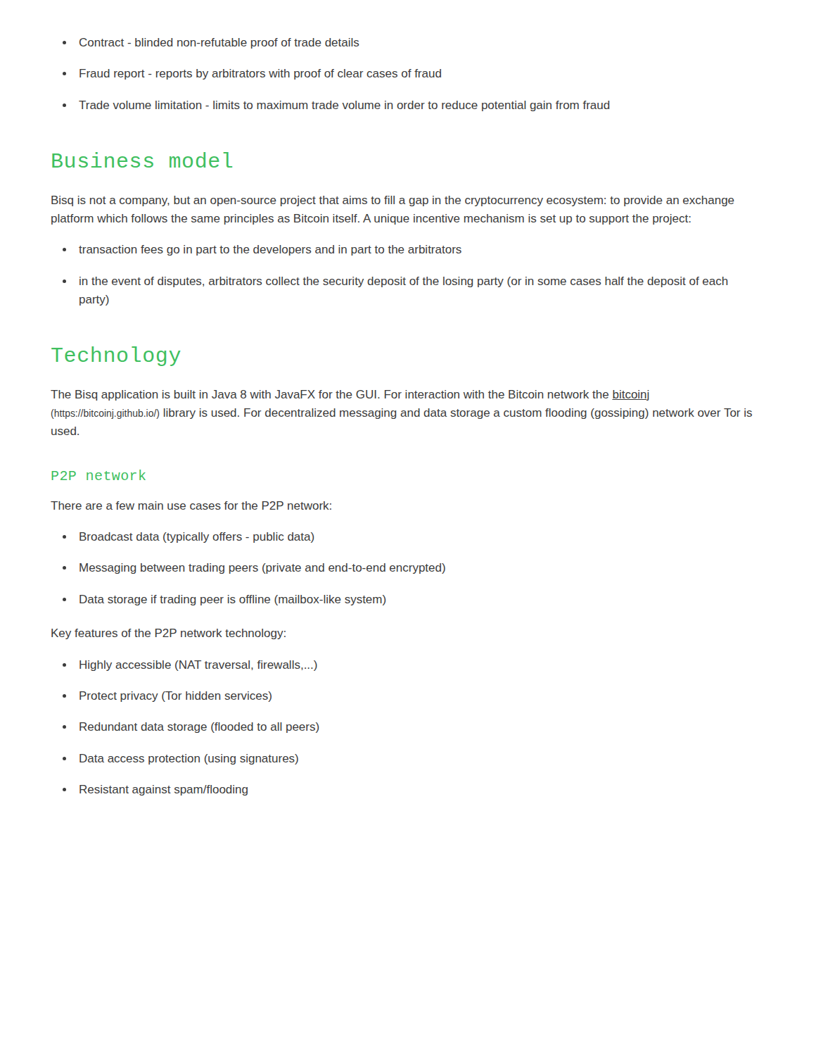Contract - blinded non-refutable proof of trade details
Fraud report - reports by arbitrators with proof of clear cases of fraud
Trade volume limitation - limits to maximum trade volume in order to reduce potential gain from fraud
Business model
Bisq is not a company, but an open-source project that aims to fill a gap in the cryptocurrency ecosystem: to provide an exchange platform which follows the same principles as Bitcoin itself. A unique incentive mechanism is set up to support the project:
transaction fees go in part to the developers and in part to the arbitrators
in the event of disputes, arbitrators collect the security deposit of the losing party (or in some cases half the deposit of each party)
Technology
The Bisq application is built in Java 8 with JavaFX for the GUI. For interaction with the Bitcoin network the bitcoinj (https://bitcoinj.github.io/) library is used. For decentralized messaging and data storage a custom flooding (gossiping) network over Tor is used.
P2P network
There are a few main use cases for the P2P network:
Broadcast data (typically offers - public data)
Messaging between trading peers (private and end-to-end encrypted)
Data storage if trading peer is offline (mailbox-like system)
Key features of the P2P network technology:
Highly accessible (NAT traversal, firewalls,...)
Protect privacy (Tor hidden services)
Redundant data storage (flooded to all peers)
Data access protection (using signatures)
Resistant against spam/flooding